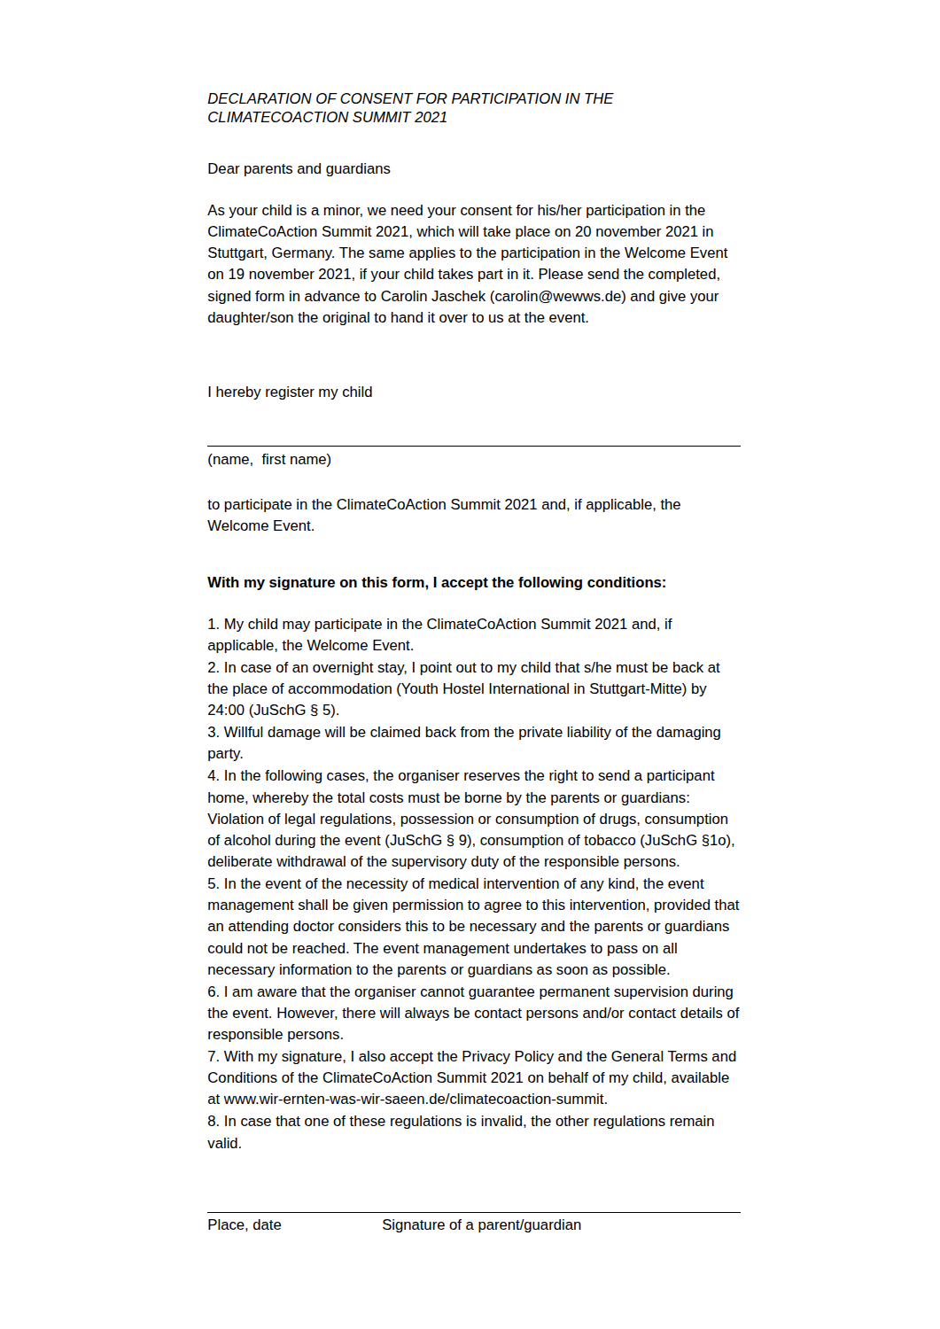DECLARATION OF CONSENT FOR PARTICIPATION IN THE CLIMATECOACTION SUMMIT 2021
Dear parents and guardians
As your child is a minor, we need your consent for his/her participation in the ClimateCoAction Summit 2021, which will take place on 20 november 2021 in Stuttgart, Germany. The same applies to the participation in the Welcome Event on 19 november 2021, if your child takes part in it. Please send the completed, signed form in advance to Carolin Jaschek (carolin@wewws.de) and give your daughter/son the original to hand it over to us at the event.
I hereby register my child
(name, first name)
to participate in the ClimateCoAction Summit 2021 and, if applicable, the Welcome Event.
With my signature on this form, I accept the following conditions:
1. My child may participate in the ClimateCoAction Summit 2021 and, if applicable, the Welcome Event.
2. In case of an overnight stay, I point out to my child that s/he must be back at the place of accommodation (Youth Hostel International in Stuttgart-Mitte) by 24:00 (JuSchG § 5).
3. Willful damage will be claimed back from the private liability of the damaging party.
4. In the following cases, the organiser reserves the right to send a participant home, whereby the total costs must be borne by the parents or guardians: Violation of legal regulations, possession or consumption of drugs, consumption of alcohol during the event (JuSchG § 9), consumption of tobacco (JuSchG §1o), deliberate withdrawal of the supervisory duty of the responsible persons.
5. In the event of the necessity of medical intervention of any kind, the event management shall be given permission to agree to this intervention, provided that an attending doctor considers this to be necessary and the parents or guardians could not be reached. The event management undertakes to pass on all necessary information to the parents or guardians as soon as possible.
6. I am aware that the organiser cannot guarantee permanent supervision during the event. However, there will always be contact persons and/or contact details of responsible persons.
7. With my signature, I also accept the Privacy Policy and the General Terms and Conditions of the ClimateCoAction Summit 2021 on behalf of my child, available at www.wir-ernten-was-wir-saeen.de/climatecoaction-summit.
8. In case that one of these regulations is invalid, the other regulations remain valid.
Place, date Signature of a parent/guardian